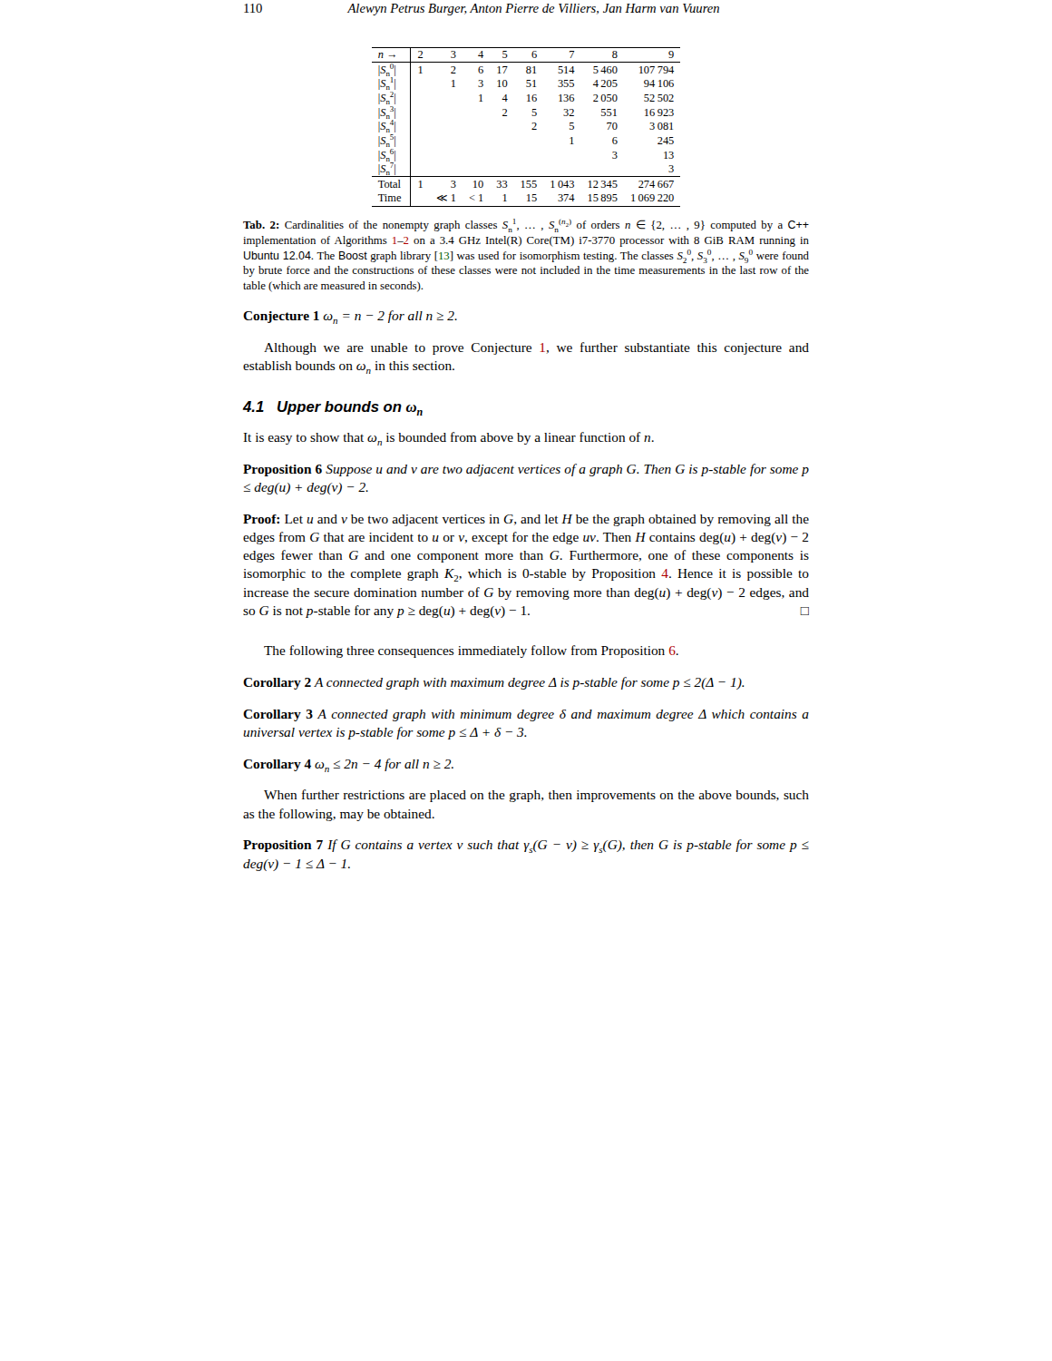110 Alewyn Petrus Burger, Anton Pierre de Villiers, Jan Harm van Vuuren
| n → | 2 | 3 | 4 | 5 | 6 | 7 | 8 | 9 |
| / S n 0 / | 1 | 2 | 6 | 17 | 81 | 514 | 5 460 | 107 794 |
| / S n 1 / | | 1 | 3 | 10 | 51 | 355 | 4 205 | 94 106 |
| / S n 2 / | | | 1 | 4 | 16 | 136 | 2 050 | 52 502 |
| / S n 3 / | | | | 2 | 5 | 32 | 551 | 16 923 |
| / S n 4 / | | | | | 2 | 5 | 70 | 3 081 |
| / S n 5 / | | | | | | 1 | 6 | 245 |
| / S n 6 / | | | | | | | 3 | 13 |
| / S n 7 / | | | | | | | | 3 |
| Total | 1 | 3 | 10 | 33 | 155 | 1 043 | 12 345 | 274 667 |
| Time | | ≪ 1 | < 1 | 1 | 15 | 374 | 15 895 | 1 069 220 |
Tab. 2: Cardinalities of the nonempty graph classes Sn1, … , Sn(n2) of orders n ∈ {2, … , 9} computed by a C++ implementation of Algorithms 1–2 on a 3.4 GHz Intel(R) Core(TM) i7-3770 processor with 8 GiB RAM running in Ubuntu 12.04. The Boost graph library [13] was used for isomorphism testing. The classes S20, S30, … , S90 were found by brute force and the constructions of these classes were not included in the time measurements in the last row of the table (which are measured in seconds).
Conjecture 1 ωn = n − 2 for all n ≥ 2.
Although we are unable to prove Conjecture 1, we further substantiate this conjecture and establish bounds on ωn in this section.
4.1 Upper bounds on ωn
It is easy to show that ωn is bounded from above by a linear function of n.
Proposition 6 Suppose u and v are two adjacent vertices of a graph G. Then G is p-stable for some p ≤ deg(u) + deg(v) − 2.
Proof: Let u and v be two adjacent vertices in G, and let H be the graph obtained by removing all the edges from G that are incident to u or v, except for the edge uv. Then H contains deg(u) + deg(v) − 2 edges fewer than G and one component more than G. Furthermore, one of these components is isomorphic to the complete graph K2, which is 0-stable by Proposition 4. Hence it is possible to increase the secure domination number of G by removing more than deg(u) + deg(v) − 2 edges, and so G is not p-stable for any p ≥ deg(u) + deg(v) − 1. □
The following three consequences immediately follow from Proposition 6.
Corollary 2 A connected graph with maximum degree Δ is p-stable for some p ≤ 2(Δ − 1).
Corollary 3 A connected graph with minimum degree δ and maximum degree Δ which contains a universal vertex is p-stable for some p ≤ Δ + δ − 3.
Corollary 4 ωn ≤ 2n − 4 for all n ≥ 2.
When further restrictions are placed on the graph, then improvements on the above bounds, such as the following, may be obtained.
Proposition 7 If G contains a vertex v such that γs(G − v) ≥ γs(G), then G is p-stable for some p ≤ deg(v) − 1 ≤ Δ − 1.